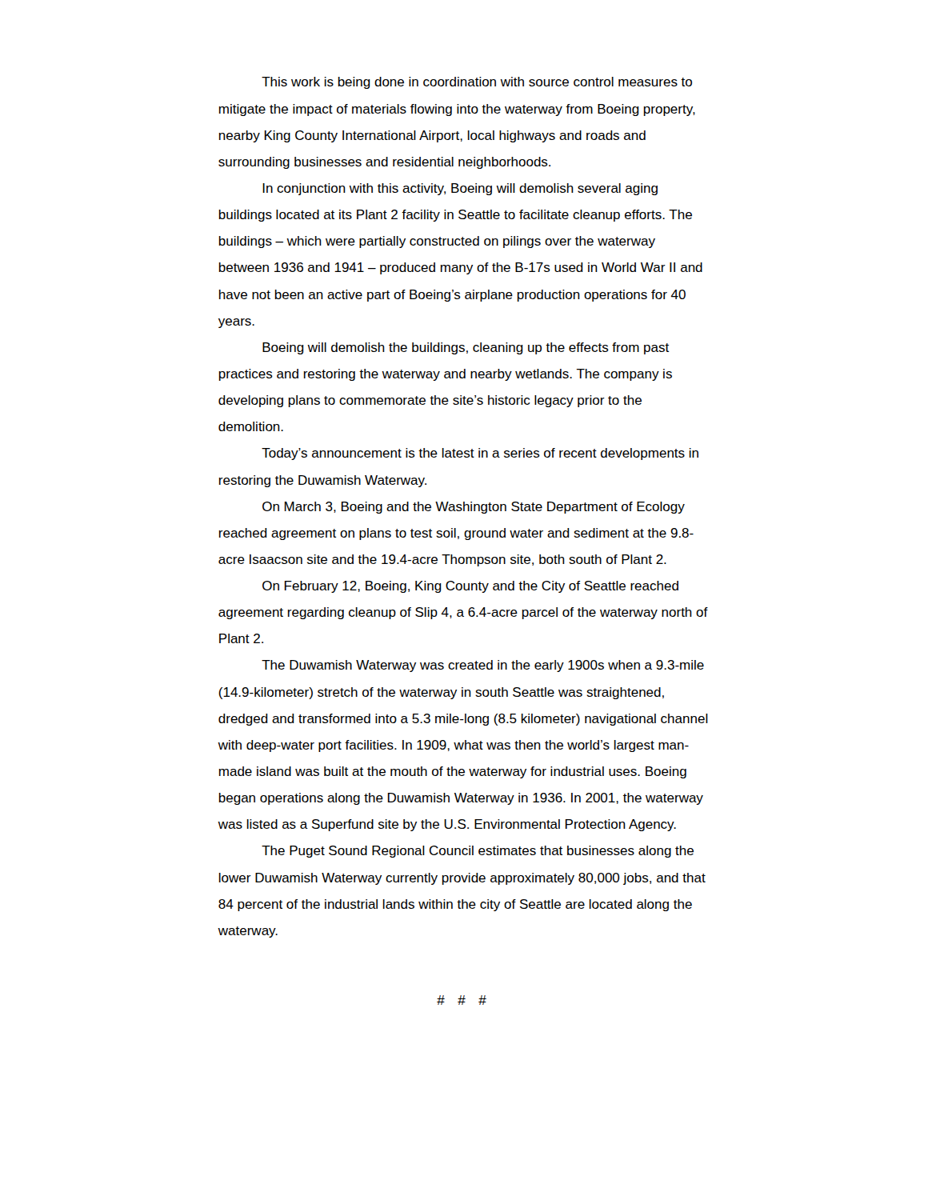This work is being done in coordination with source control measures to mitigate the impact of materials flowing into the waterway from Boeing property, nearby King County International Airport, local highways and roads and surrounding businesses and residential neighborhoods.
In conjunction with this activity, Boeing will demolish several aging buildings located at its Plant 2 facility in Seattle to facilitate cleanup efforts. The buildings – which were partially constructed on pilings over the waterway between 1936 and 1941 – produced many of the B-17s used in World War II and have not been an active part of Boeing’s airplane production operations for 40 years.
Boeing will demolish the buildings, cleaning up the effects from past practices and restoring the waterway and nearby wetlands. The company is developing plans to commemorate the site’s historic legacy prior to the demolition.
Today’s announcement is the latest in a series of recent developments in restoring the Duwamish Waterway.
On March 3, Boeing and the Washington State Department of Ecology reached agreement on plans to test soil, ground water and sediment at the 9.8-acre Isaacson site and the 19.4-acre Thompson site, both south of Plant 2.
On February 12, Boeing, King County and the City of Seattle reached agreement regarding cleanup of Slip 4, a 6.4-acre parcel of the waterway north of Plant 2.
The Duwamish Waterway was created in the early 1900s when a 9.3-mile (14.9-kilometer) stretch of the waterway in south Seattle was straightened, dredged and transformed into a 5.3 mile-long (8.5 kilometer) navigational channel with deep-water port facilities. In 1909, what was then the world’s largest man-made island was built at the mouth of the waterway for industrial uses. Boeing began operations along the Duwamish Waterway in 1936. In 2001, the waterway was listed as a Superfund site by the U.S. Environmental Protection Agency.
The Puget Sound Regional Council estimates that businesses along the lower Duwamish Waterway currently provide approximately 80,000 jobs, and that 84 percent of the industrial lands within the city of Seattle are located along the waterway.
# # #